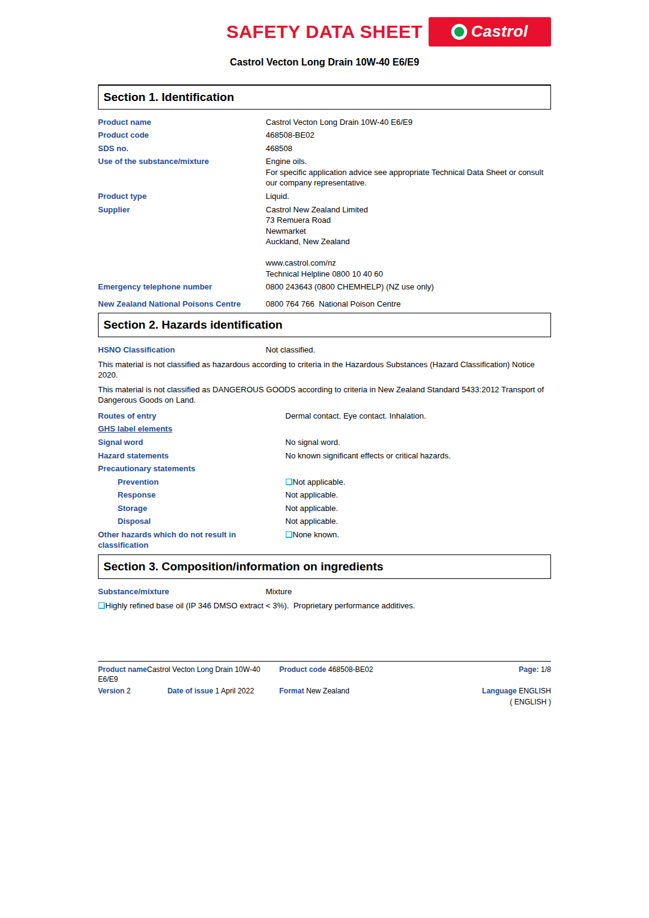Castrol
SAFETY DATA SHEET
Castrol Vecton Long Drain 10W-40 E6/E9
Section 1. Identification
| Product name | Castrol Vecton Long Drain 10W-40 E6/E9 |
| Product code | 468508-BE02 |
| SDS no. | 468508 |
| Use of the substance/mixture | Engine oils. For specific application advice see appropriate Technical Data Sheet or consult our company representative. |
| Product type | Liquid. |
| Supplier | Castrol New Zealand Limited 73 Remuera Road Newmarket Auckland, New Zealand www.castrol.com/nz Technical Helpline 0800 10 40 60 |
| Emergency telephone number | 0800 243643 (0800 CHEMHELP) (NZ use only) |
| New Zealand National Poisons Centre | 0800 764 766 National Poison Centre |
Section 2. Hazards identification
| HSNO Classification | Not classified. |
This material is not classified as hazardous according to criteria in the Hazardous Substances (Hazard Classification) Notice 2020.
This material is not classified as DANGEROUS GOODS according to criteria in New Zealand Standard 5433:2012 Transport of Dangerous Goods on Land.
| Routes of entry | Dermal contact. Eye contact. Inhalation. |
| GHS label elements |
| Signal word | No signal word. |
| Hazard statements | No known significant effects or critical hazards. |
| Precautionary statements | |
| Prevention | ❑ Not applicable. |
| Response | Not applicable. |
| Storage | Not applicable. |
| Disposal | Not applicable. |
| Other hazards which do not result in classification | ❑ None known. |
Section 3. Composition/information on ingredients
| Substance/mixture | Mixture |
❑Highly refined base oil (IP 346 DMSO extract < 3%). Proprietary performance additives.
| Product name Castrol Vecton Long Drain 10W-40 E6/E9 | Product code 468508-BE02 | Page: 1/8 |
| Version 2 Date of issue 1 April 2022 | Format New Zealand | Language ENGLISH |
| | | ( ENGLISH ) |